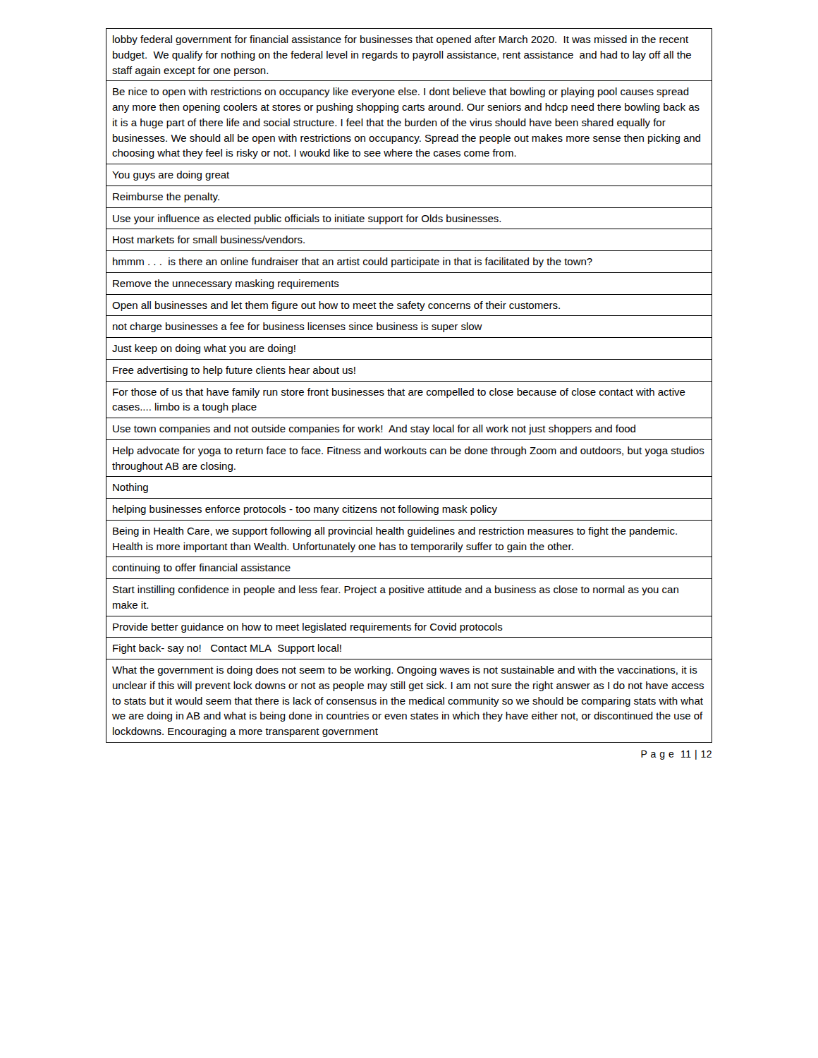| lobby federal government for financial assistance for businesses that opened after March 2020. It was missed in the recent budget. We qualify for nothing on the federal level in regards to payroll assistance, rent assistance and had to lay off all the staff again except for one person. |
| Be nice to open with restrictions on occupancy like everyone else. I dont believe that bowling or playing pool causes spread any more then opening coolers at stores or pushing shopping carts around. Our seniors and hdcp need there bowling back as it is a huge part of there life and social structure. I feel that the burden of the virus should have been shared equally for businesses. We should all be open with restrictions on occupancy. Spread the people out makes more sense then picking and choosing what they feel is risky or not. I woukd like to see where the cases come from. |
| You guys are doing great |
| Reimburse the penalty. |
| Use your influence as elected public officials to initiate support for Olds businesses. |
| Host markets for small business/vendors. |
| hmmm . . . is there an online fundraiser that an artist could participate in that is facilitated by the town? |
| Remove the unnecessary masking requirements |
| Open all businesses and let them figure out how to meet the safety concerns of their customers. |
| not charge businesses a fee for business licenses since business is super slow |
| Just keep on doing what you are doing! |
| Free advertising to help future clients hear about us! |
| For those of us that have family run store front businesses that are compelled to close because of close contact with active cases.... limbo is a tough place |
| Use town companies and not outside companies for work! And stay local for all work not just shoppers and food |
| Help advocate for yoga to return face to face. Fitness and workouts can be done through Zoom and outdoors, but yoga studios throughout AB are closing. |
| Nothing |
| helping businesses enforce protocols - too many citizens not following mask policy |
| Being in Health Care, we support following all provincial health guidelines and restriction measures to fight the pandemic. Health is more important than Wealth. Unfortunately one has to temporarily suffer to gain the other. |
| continuing to offer financial assistance |
| Start instilling confidence in people and less fear. Project a positive attitude and a business as close to normal as you can make it. |
| Provide better guidance on how to meet legislated requirements for Covid protocols |
| Fight back- say no! Contact MLA Support local! |
| What the government is doing does not seem to be working. Ongoing waves is not sustainable and with the vaccinations, it is unclear if this will prevent lock downs or not as people may still get sick. I am not sure the right answer as I do not have access to stats but it would seem that there is lack of consensus in the medical community so we should be comparing stats with what we are doing in AB and what is being done in countries or even states in which they have either not, or discontinued the use of lockdowns. Encouraging a more transparent government |
P a g e 11 | 12